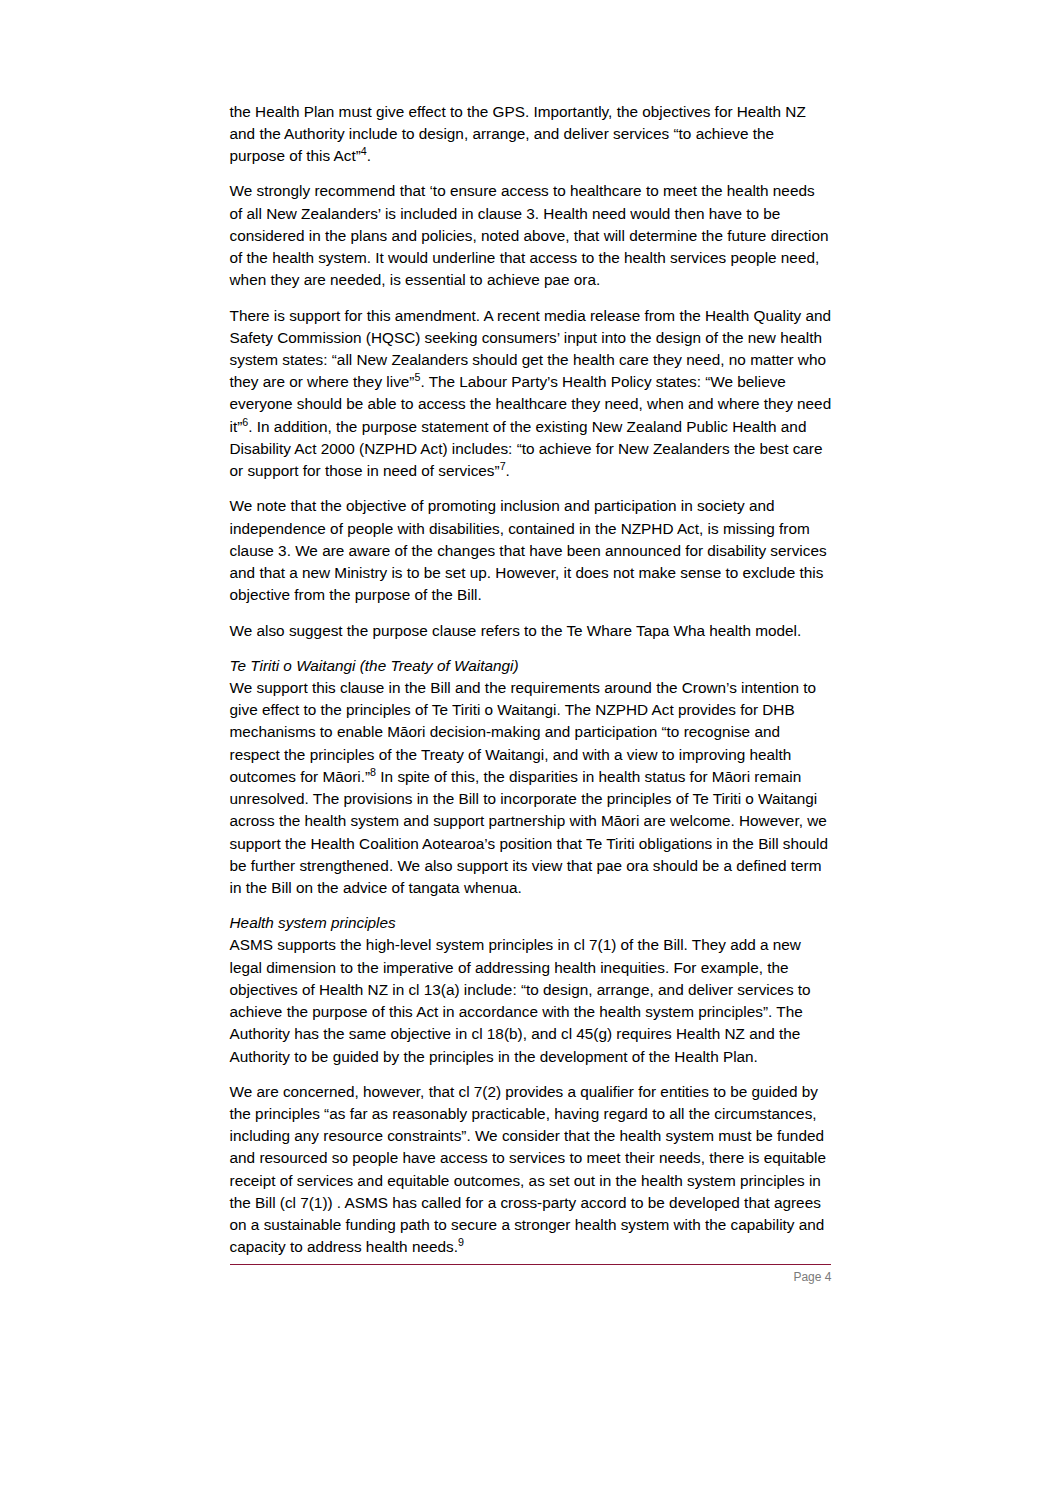the Health Plan must give effect to the GPS. Importantly, the objectives for Health NZ and the Authority include to design, arrange, and deliver services “to achieve the purpose of this Act”4.
We strongly recommend that ‘to ensure access to healthcare to meet the health needs of all New Zealanders’ is included in clause 3. Health need would then have to be considered in the plans and policies, noted above, that will determine the future direction of the health system. It would underline that access to the health services people need, when they are needed, is essential to achieve pae ora.
There is support for this amendment. A recent media release from the Health Quality and Safety Commission (HQSC) seeking consumers’ input into the design of the new health system states: “all New Zealanders should get the health care they need, no matter who they are or where they live”5. The Labour Party’s Health Policy states: “We believe everyone should be able to access the healthcare they need, when and where they need it”6. In addition, the purpose statement of the existing New Zealand Public Health and Disability Act 2000 (NZPHD Act) includes: “to achieve for New Zealanders the best care or support for those in need of services”7.
We note that the objective of promoting inclusion and participation in society and independence of people with disabilities, contained in the NZPHD Act, is missing from clause 3. We are aware of the changes that have been announced for disability services and that a new Ministry is to be set up. However, it does not make sense to exclude this objective from the purpose of the Bill.
We also suggest the purpose clause refers to the Te Whare Tapa Wha health model.
Te Tiriti o Waitangi (the Treaty of Waitangi)
We support this clause in the Bill and the requirements around the Crown’s intention to give effect to the principles of Te Tiriti o Waitangi. The NZPHD Act provides for DHB mechanisms to enable Māori decision-making and participation “to recognise and respect the principles of the Treaty of Waitangi, and with a view to improving health outcomes for Māori.”8 In spite of this, the disparities in health status for Māori remain unresolved. The provisions in the Bill to incorporate the principles of Te Tiriti o Waitangi across the health system and support partnership with Māori are welcome. However, we support the Health Coalition Aotearoa’s position that Te Tiriti obligations in the Bill should be further strengthened. We also support its view that pae ora should be a defined term in the Bill on the advice of tangata whenua.
Health system principles
ASMS supports the high-level system principles in cl 7(1) of the Bill. They add a new legal dimension to the imperative of addressing health inequities. For example, the objectives of Health NZ in cl 13(a) include: “to design, arrange, and deliver services to achieve the purpose of this Act in accordance with the health system principles”. The Authority has the same objective in cl 18(b), and cl 45(g) requires Health NZ and the Authority to be guided by the principles in the development of the Health Plan.
We are concerned, however, that cl 7(2) provides a qualifier for entities to be guided by the principles “as far as reasonably practicable, having regard to all the circumstances, including any resource constraints”. We consider that the health system must be funded and resourced so people have access to services to meet their needs, there is equitable receipt of services and equitable outcomes, as set out in the health system principles in the Bill (cl 7(1)) . ASMS has called for a cross-party accord to be developed that agrees on a sustainable funding path to secure a stronger health system with the capability and capacity to address health needs.9
Page 4